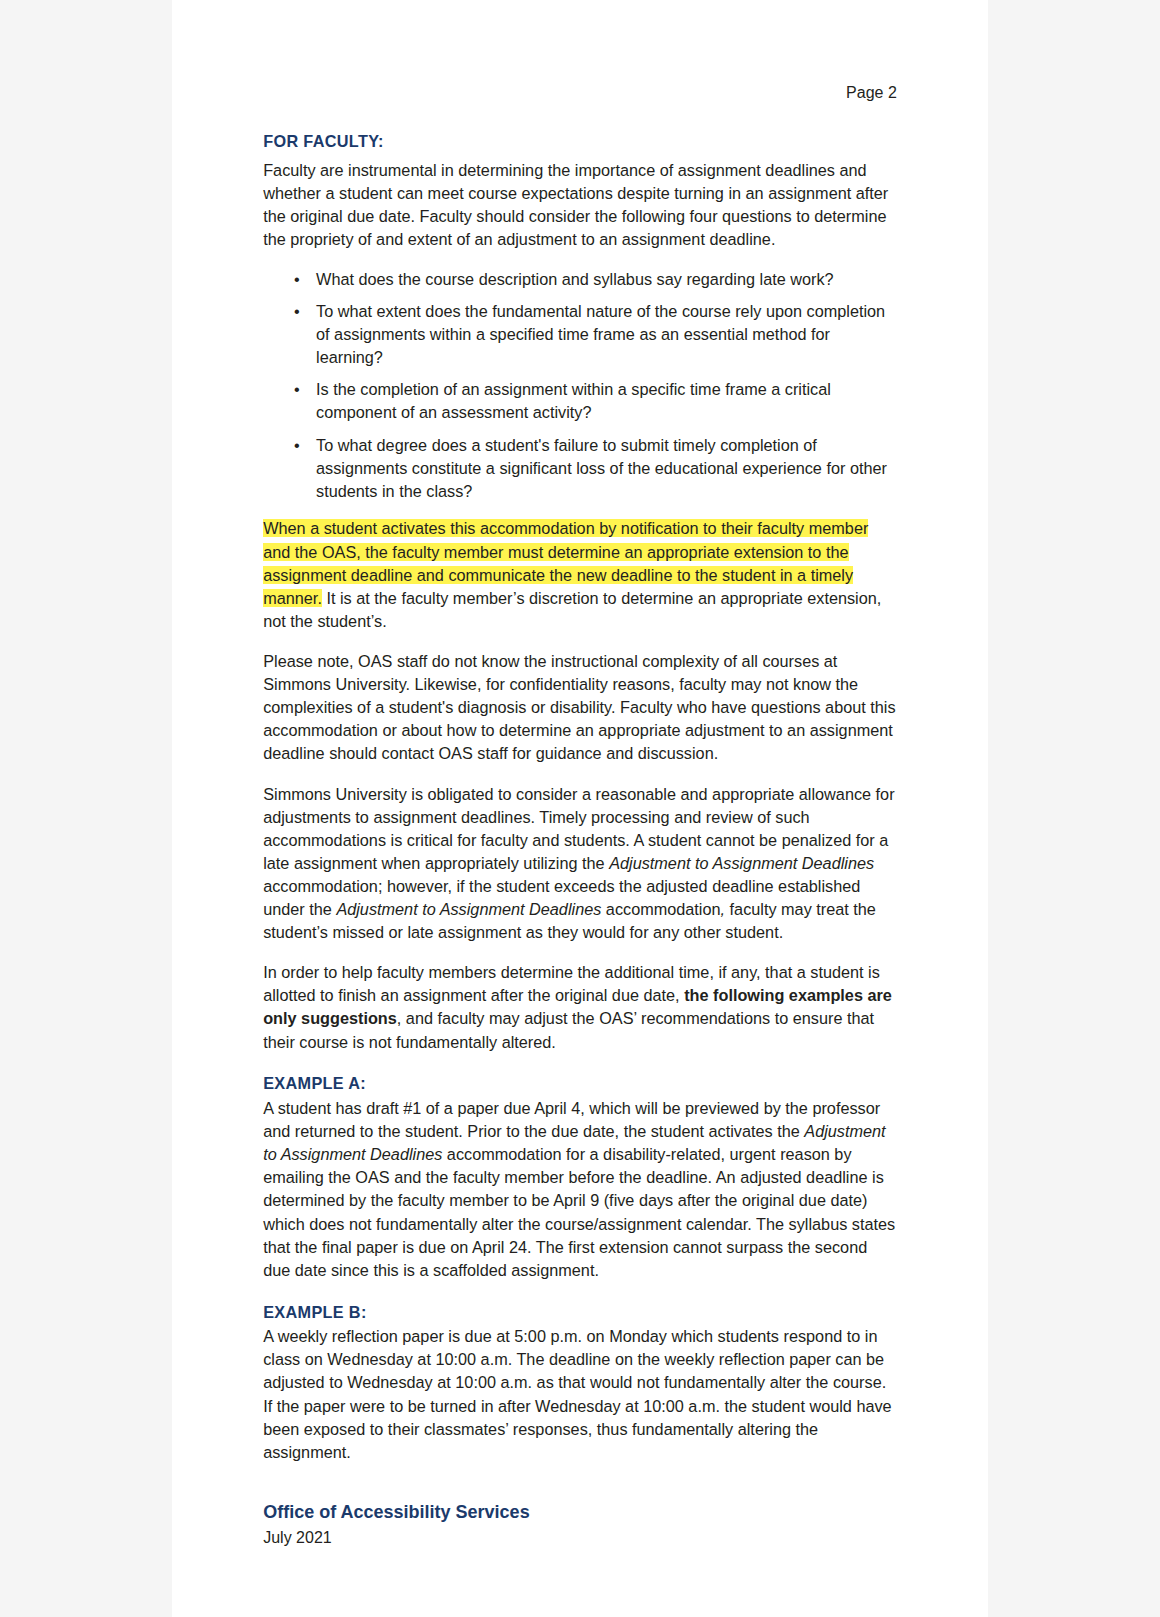Page 2
For Faculty:
Faculty are instrumental in determining the importance of assignment deadlines and whether a student can meet course expectations despite turning in an assignment after the original due date. Faculty should consider the following four questions to determine the propriety of and extent of an adjustment to an assignment deadline.
What does the course description and syllabus say regarding late work?
To what extent does the fundamental nature of the course rely upon completion of assignments within a specified time frame as an essential method for learning?
Is the completion of an assignment within a specific time frame a critical component of an assessment activity?
To what degree does a student's failure to submit timely completion of assignments constitute a significant loss of the educational experience for other students in the class?
When a student activates this accommodation by notification to their faculty member and the OAS, the faculty member must determine an appropriate extension to the assignment deadline and communicate the new deadline to the student in a timely manner. It is at the faculty member’s discretion to determine an appropriate extension, not the student’s.
Please note, OAS staff do not know the instructional complexity of all courses at Simmons University. Likewise, for confidentiality reasons, faculty may not know the complexities of a student's diagnosis or disability. Faculty who have questions about this accommodation or about how to determine an appropriate adjustment to an assignment deadline should contact OAS staff for guidance and discussion.
Simmons University is obligated to consider a reasonable and appropriate allowance for adjustments to assignment deadlines. Timely processing and review of such accommodations is critical for faculty and students. A student cannot be penalized for a late assignment when appropriately utilizing the Adjustment to Assignment Deadlines accommodation; however, if the student exceeds the adjusted deadline established under the Adjustment to Assignment Deadlines accommodation, faculty may treat the student’s missed or late assignment as they would for any other student.
In order to help faculty members determine the additional time, if any, that a student is allotted to finish an assignment after the original due date, the following examples are only suggestions, and faculty may adjust the OAS’ recommendations to ensure that their course is not fundamentally altered.
Example A:
A student has draft #1 of a paper due April 4, which will be previewed by the professor and returned to the student. Prior to the due date, the student activates the Adjustment to Assignment Deadlines accommodation for a disability-related, urgent reason by emailing the OAS and the faculty member before the deadline. An adjusted deadline is determined by the faculty member to be April 9 (five days after the original due date) which does not fundamentally alter the course/assignment calendar. The syllabus states that the final paper is due on April 24. The first extension cannot surpass the second due date since this is a scaffolded assignment.
Example B:
A weekly reflection paper is due at 5:00 p.m. on Monday which students respond to in class on Wednesday at 10:00 a.m. The deadline on the weekly reflection paper can be adjusted to Wednesday at 10:00 a.m. as that would not fundamentally alter the course. If the paper were to be turned in after Wednesday at 10:00 a.m. the student would have been exposed to their classmates’ responses, thus fundamentally altering the assignment.
Office of Accessibility Services
July 2021